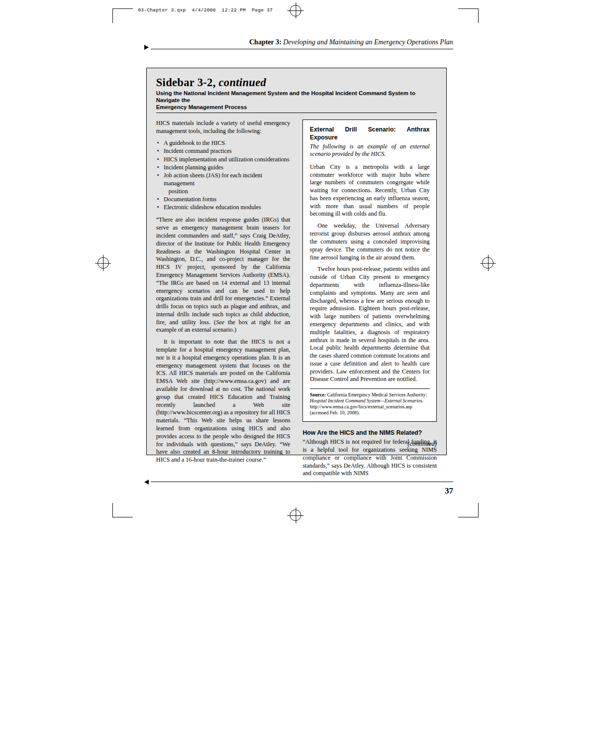03-Chapter 3.qxp 4/4/2008 12:22 PM Page 37
Chapter 3: Developing and Maintaining an Emergency Operations Plan
Sidebar 3-2, continued
Using the National Incident Management System and the Hospital Incident Command System to Navigate the
Emergency Management Process
HICS materials include a variety of useful emergency management tools, including the following:
A guidebook to the HICS
Incident command practices
HICS implementation and utilization considerations
Incident planning guides
Job action sheets (JAS) for each incident managementposition
Documentation forms
Electronic slideshow education modules
“There are also incident response guides (IRGs) that serve as emergency management brain teasers for incident commanders and staff,” says Craig DeAtley, director of the Institute for Public Health Emergency Readiness at the Washington Hospital Center in Washington, D.C., and co-project manager for the HICS IV project, sponsored by the California Emergency Management Services Authority (EMSA). “The IRGs are based on 14 external and 13 internal emergency scenarios and can be used to help organizations train and drill for emergencies.” External drills focus on topics such as plague and anthrax, and internal drills include such topics as child abduction, fire, and utility loss. (See the box at right for an example of an external scenario.)
It is important to note that the HICS is not a template for a hospital emergency management plan, nor is it a hospital emergency operations plan. It is an emergency management system that focuses on the ICS. All HICS materials are posted on the California EMSA Web site (http://www.emsa.ca.gov) and are available for download at no cost. The national work group that created HICS Education and Training recently launched a Web site (http://www.hicscenter.org) as a repository for all HICS materials. “This Web site helps us share lessons learned from organizations using HICS and also provides access to the people who designed the HICS for individuals with questions,” says DeAtley. “We have also created an 8-hour introductory training to HICS and a 16-hour train-the-trainer course.”
External Drill Scenario: Anthrax Exposure
The following is an example of an external scenario provided by the HICS.
Urban City is a metropolis with a large commuter workforce with major hubs where large numbers of commuters congregate while waiting for connections. Recently, Urban City has been experiencing an early influenza season, with more than usual numbers of people becoming ill with colds and flu.
One weekday, the Universal Adversary terrorist group disburses aerosol anthrax among the commuters using a concealed improvising spray device. The commuters do not notice the fine aerosol hanging in the air around them.
Twelve hours post-release, patients within and outside of Urban City present to emergency departments with influenza-illness-like complaints and symptoms. Many are seen and discharged, whereas a few are serious enough to require admission. Eighteen hours post-release, with large numbers of patients overwhelming emergency departments and clinics, and with multiple fatalities, a diagnosis of respiratory anthrax is made in several hospitals in the area. Local public health departments determine that the cases shared common commute locations and issue a case definition and alert to health care providers. Law enforcement and the Centers for Disease Control and Prevention are notified.
Source: California Emergency Medical Services Authority: Hospital Incident Command System—External Scenarios. http://www.emsa.ca.gov/hics/external_scenarios.asp (accessed Feb. 10, 2008).
How Are the HICS and the NIMS Related?
“Although HICS is not required for federal funding, it is a helpful tool for organizations seeking NIMS compliance or compliance with Joint Commission standards,” says DeAtley. Although HICS is consistent and compatible with NIMS
(continued)
37